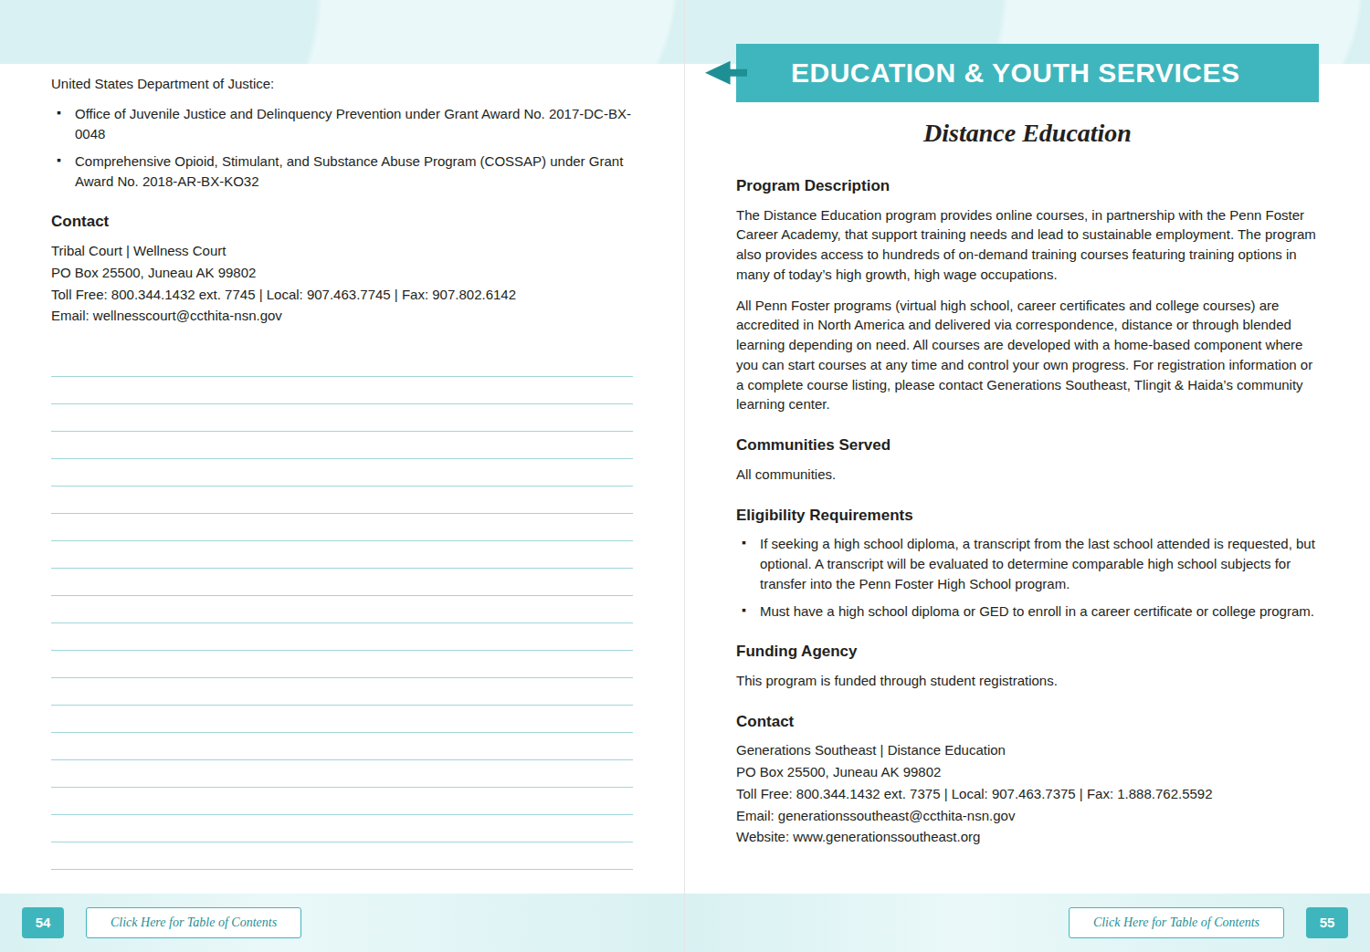Funding Agency:
United States Department of Justice:
Office of Juvenile Justice and Delinquency Prevention under Grant Award No. 2017-DC-BX-0048
Comprehensive Opioid, Stimulant, and Substance Abuse Program (COSSAP) under Grant Award No. 2018-AR-BX-KO32
Contact
Tribal Court | Wellness Court
PO Box 25500, Juneau AK 99802
Toll Free: 800.344.1432 ext. 7745 | Local: 907.463.7745 | Fax: 907.802.6142
Email: wellnesscourt@ccthita-nsn.gov
54
Click Here for Table of Contents
Education & Youth Services
Distance Education
Program Description
The Distance Education program provides online courses, in partnership with the Penn Foster Career Academy, that support training needs and lead to sustainable employment. The program also provides access to hundreds of on-demand training courses featuring training options in many of today’s high growth, high wage occupations.
All Penn Foster programs (virtual high school, career certificates and college courses) are accredited in North America and delivered via correspondence, distance or through blended learning depending on need. All courses are developed with a home-based component where you can start courses at any time and control your own progress. For registration information or a complete course listing, please contact Generations Southeast, Tlingit & Haida’s community learning center.
Communities Served
All communities.
Eligibility Requirements
If seeking a high school diploma, a transcript from the last school attended is requested, but optional. A transcript will be evaluated to determine comparable high school subjects for transfer into the Penn Foster High School program.
Must have a high school diploma or GED to enroll in a career certificate or college program.
Funding Agency
This program is funded through student registrations.
Contact
Generations Southeast | Distance Education
PO Box 25500, Juneau AK 99802
Toll Free: 800.344.1432 ext. 7375 | Local: 907.463.7375 | Fax: 1.888.762.5592
Email: generationssoutheast@ccthita-nsn.gov
Website: www.generationssoutheast.org
Click Here for Table of Contents
55